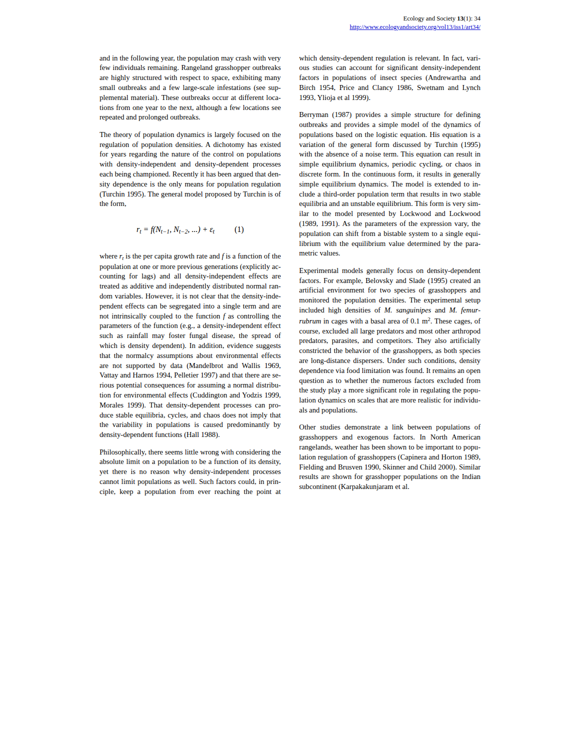Ecology and Society 13(1): 34
http://www.ecologyandsociety.org/vol13/iss1/art34/
and in the following year, the population may crash with very few individuals remaining. Rangeland grasshopper outbreaks are highly structured with respect to space, exhibiting many small outbreaks and a few large-scale infestations (see supplemental material). These outbreaks occur at different locations from one year to the next, although a few locations see repeated and prolonged outbreaks.
The theory of population dynamics is largely focused on the regulation of population densities. A dichotomy has existed for years regarding the nature of the control on populations with density-independent and density-dependent processes each being championed. Recently it has been argued that density dependence is the only means for population regulation (Turchin 1995). The general model proposed by Turchin is of the form,
rt = f(Nt−1, Nt−2, ...) + εt (1)
where rt is the per capita growth rate and f is a function of the population at one or more previous generations (explicitly accounting for lags) and all density-independent effects are treated as additive and independently distributed normal random variables. However, it is not clear that the density-independent effects can be segregated into a single term and are not intrinsically coupled to the function f as controlling the parameters of the function (e.g., a density-independent effect such as rainfall may foster fungal disease, the spread of which is density dependent). In addition, evidence suggests that the normalcy assumptions about environmental effects are not supported by data (Mandelbrot and Wallis 1969, Vattay and Harnos 1994, Pelletier 1997) and that there are serious potential consequences for assuming a normal distribution for environmental effects (Cuddington and Yodzis 1999, Morales 1999). That density-dependent processes can produce stable equilibria, cycles, and chaos does not imply that the variability in populations is caused predominantly by density-dependent functions (Hall 1988).
Philosophically, there seems little wrong with considering the absolute limit on a population to be a function of its density, yet there is no reason why density-independent processes cannot limit populations as well. Such factors could, in principle, keep a population from ever reaching the point at which density-dependent regulation is relevant. In fact, various studies can account for significant density-independent factors in populations of insect species (Andrewartha and Birch 1954, Price and Clancy 1986, Swetnam and Lynch 1993, Ylioja et al 1999).
Berryman (1987) provides a simple structure for defining outbreaks and provides a simple model of the dynamics of populations based on the logistic equation. His equation is a variation of the general form discussed by Turchin (1995) with the absence of a noise term. This equation can result in simple equilibrium dynamics, periodic cycling, or chaos in discrete form. In the continuous form, it results in generally simple equilibrium dynamics. The model is extended to include a third-order population term that results in two stable equilibria and an unstable equilibrium. This form is very similar to the model presented by Lockwood and Lockwood (1989, 1991). As the parameters of the expression vary, the population can shift from a bistable system to a single equilibrium with the equilibrium value determined by the parametric values.
Experimental models generally focus on density-dependent factors. For example, Belovsky and Slade (1995) created an artificial environment for two species of grasshoppers and monitored the population densities. The experimental setup included high densities of M. sanguinipes and M. femurrubrum in cages with a basal area of 0.1 m2. These cages, of course, excluded all large predators and most other arthropod predators, parasites, and competitors. They also artificially constricted the behavior of the grasshoppers, as both species are long-distance dispersers. Under such conditions, density dependence via food limitation was found. It remains an open question as to whether the numerous factors excluded from the study play a more significant role in regulating the population dynamics on scales that are more realistic for individuals and populations.
Other studies demonstrate a link between populations of grasshoppers and exogenous factors. In North American rangelands, weather has been shown to be important to population regulation of grasshoppers (Capinera and Horton 1989, Fielding and Brusven 1990, Skinner and Child 2000). Similar results are shown for grasshopper populations on the Indian subcontinent (Karpakakunjaram et al.